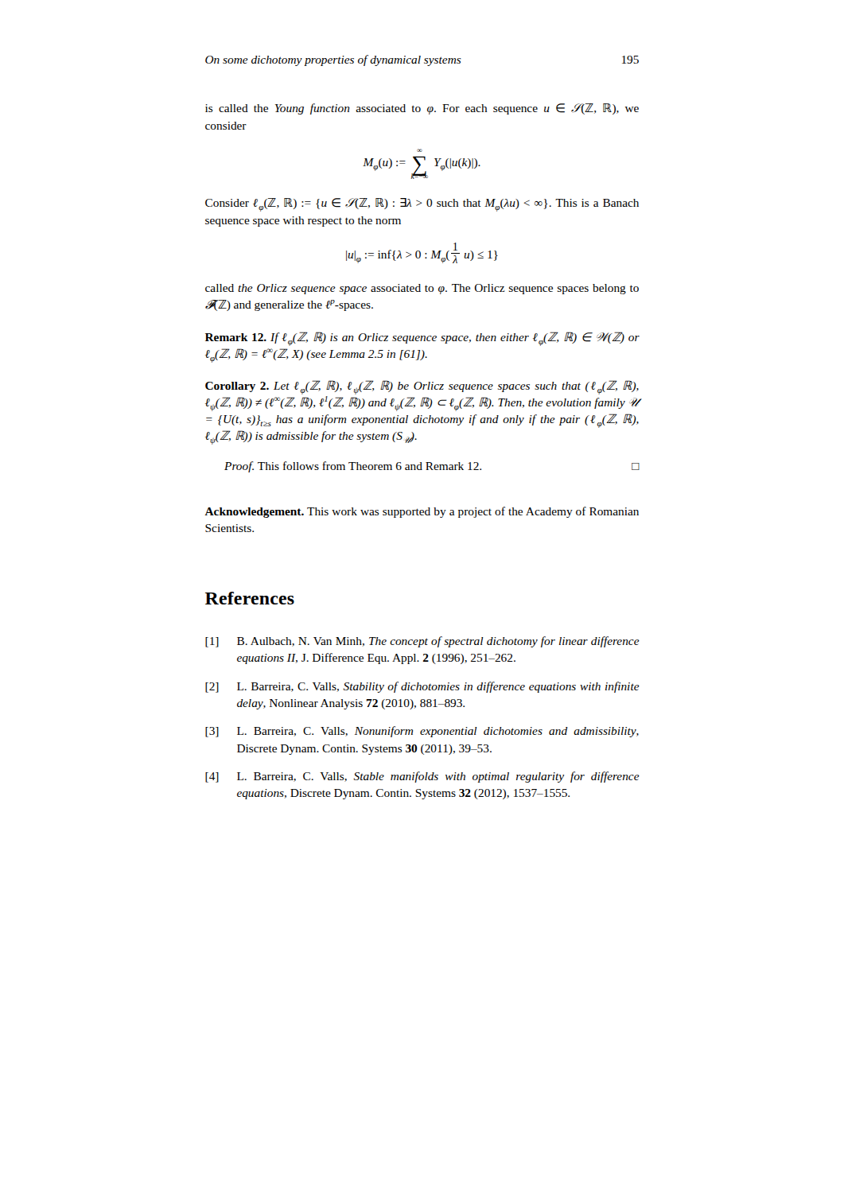On some dichotomy properties of dynamical systems 195
is called the Young function associated to φ. For each sequence u ∈ 𝒮(ℤ, ℝ), we consider
Mφ(u) := ∞ ∑ k=−∞ Yφ(|u(k)|).
Consider ℓφ(ℤ, ℝ) := {u ∈ 𝒮(ℤ, ℝ) : ∃λ > 0 such that Mφ(λu) < ∞}. This is a Banach sequence space with respect to the norm
|u|φ := inf{λ > 0 : Mφ(1 λ u) ≤ 1}
called the Orlicz sequence space associated to φ. The Orlicz sequence spaces belong to 𝓕(ℤ) and generalize the ℓp-spaces.
Remark 12. If ℓφ(ℤ, ℝ) is an Orlicz sequence space, then either ℓφ(ℤ, ℝ) ∈ 𝒲(ℤ) or ℓφ(ℤ, ℝ) = ℓ∞(ℤ, X) (see Lemma 2.5 in [61]).
Corollary 2. Let ℓφ(ℤ, ℝ), ℓψ(ℤ, ℝ) be Orlicz sequence spaces such that (ℓφ(ℤ, ℝ), ℓψ(ℤ, ℝ)) ≠ (ℓ∞(ℤ, ℝ), ℓ1(ℤ, ℝ)) and ℓψ(ℤ, ℝ) ⊂ ℓφ(ℤ, ℝ). Then, the evolution family 𝒰 = {U(t, s)}t≥s has a uniform exponential dichotomy if and only if the pair (ℓφ(ℤ, ℝ), ℓψ(ℤ, ℝ)) is admissible for the system (S𝒰).
Proof. This follows from Theorem 6 and Remark 12. □
Acknowledgement. This work was supported by a project of the Academy of Romanian Scientists.
References
[1] B. Aulbach, N. Van Minh, The concept of spectral dichotomy for linear difference equations II, J. Difference Equ. Appl. 2 (1996), 251–262.
[2] L. Barreira, C. Valls, Stability of dichotomies in difference equations with infinite delay, Nonlinear Analysis 72 (2010), 881–893.
[3] L. Barreira, C. Valls, Nonuniform exponential dichotomies and admissibility, Discrete Dynam. Contin. Systems 30 (2011), 39–53.
[4] L. Barreira, C. Valls, Stable manifolds with optimal regularity for difference equations, Discrete Dynam. Contin. Systems 32 (2012), 1537–1555.